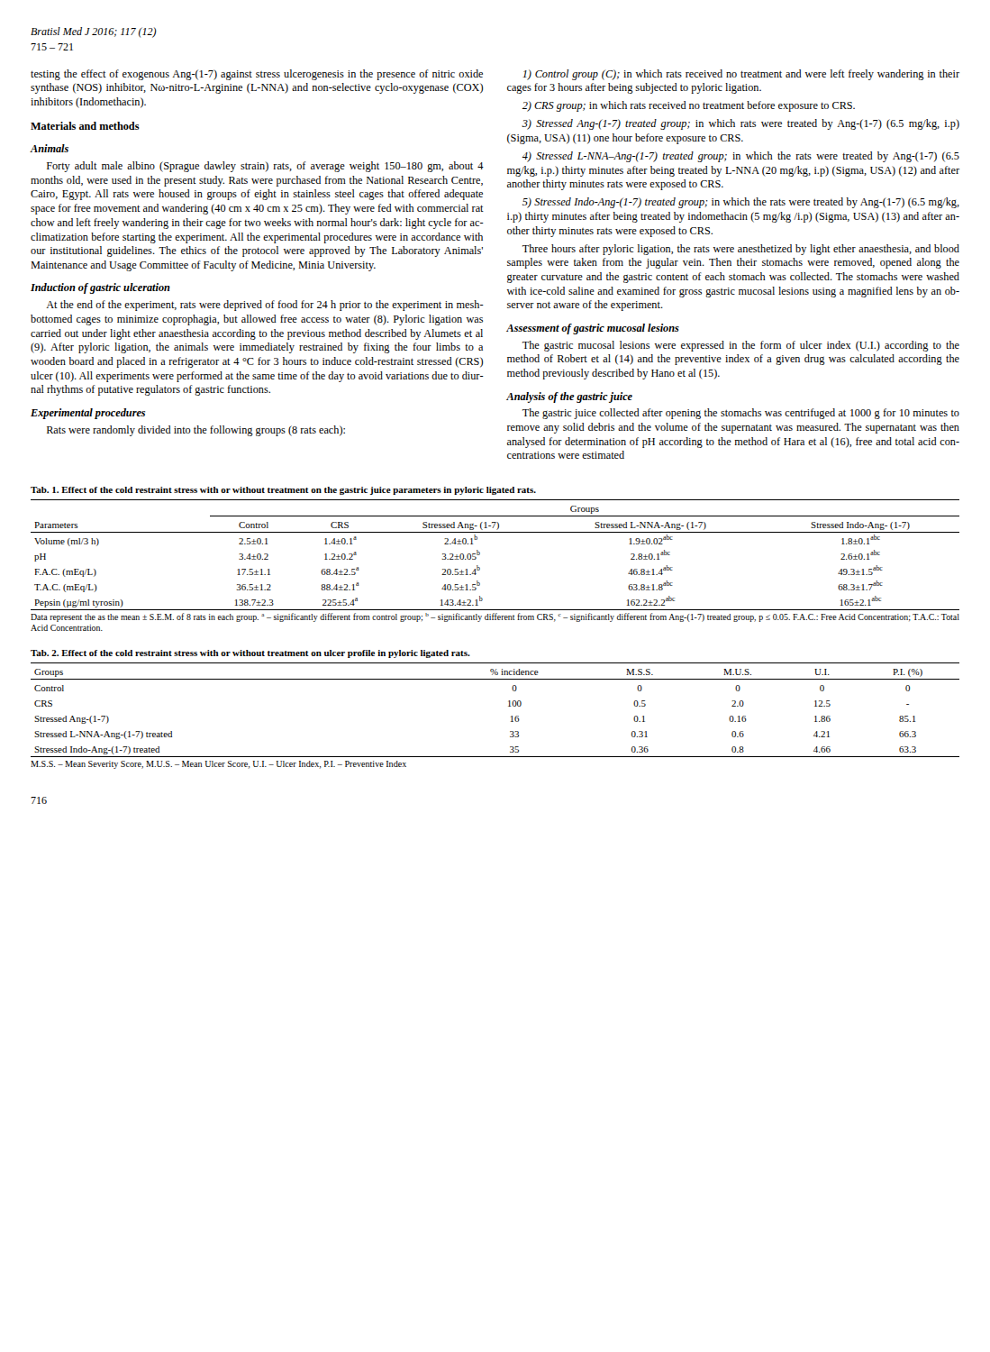Bratisl Med J 2016; 117 (12)
715 – 721
testing the effect of exogenous Ang-(1-7) against stress ulcerogenesis in the presence of nitric oxide synthase (NOS) inhibitor, Nω-nitro-L-Arginine (L-NNA) and non-selective cyclo-oxygenase (COX) inhibitors (Indomethacin).
Materials and methods
Animals
Forty adult male albino (Sprague dawley strain) rats, of average weight 150–180 gm, about 4 months old, were used in the present study. Rats were purchased from the National Research Centre, Cairo, Egypt. All rats were housed in groups of eight in stainless steel cages that offered adequate space for free movement and wandering (40 cm x 40 cm x 25 cm). They were fed with commercial rat chow and left freely wandering in their cage for two weeks with normal hour's dark: light cycle for acclimatization before starting the experiment. All the experimental procedures were in accordance with our institutional guidelines. The ethics of the protocol were approved by The Laboratory Animals' Maintenance and Usage Committee of Faculty of Medicine, Minia University.
Induction of gastric ulceration
At the end of the experiment, rats were deprived of food for 24 h prior to the experiment in mesh-bottomed cages to minimize coprophagia, but allowed free access to water (8). Pyloric ligation was carried out under light ether anaesthesia according to the previous method described by Alumets et al (9). After pyloric ligation, the animals were immediately restrained by fixing the four limbs to a wooden board and placed in a refrigerator at 4 °C for 3 hours to induce cold-restraint stressed (CRS) ulcer (10). All experiments were performed at the same time of the day to avoid variations due to diurnal rhythms of putative regulators of gastric functions.
Experimental procedures
Rats were randomly divided into the following groups (8 rats each):
1) Control group (C); in which rats received no treatment and were left freely wandering in their cages for 3 hours after being subjected to pyloric ligation.
2) CRS group; in which rats received no treatment before exposure to CRS.
3) Stressed Ang-(1-7) treated group; in which rats were treated by Ang-(1-7) (6.5 mg/kg, i.p) (Sigma, USA) (11) one hour before exposure to CRS.
4) Stressed L-NNA–Ang-(1-7) treated group; in which the rats were treated by Ang-(1-7) (6.5 mg/kg, i.p.) thirty minutes after being treated by L-NNA (20 mg/kg, i.p) (Sigma, USA) (12) and after another thirty minutes rats were exposed to CRS.
5) Stressed Indo-Ang-(1-7) treated group; in which the rats were treated by Ang-(1-7) (6.5 mg/kg, i.p) thirty minutes after being treated by indomethacin (5 mg/kg /i.p) (Sigma, USA) (13) and after another thirty minutes rats were exposed to CRS.
Three hours after pyloric ligation, the rats were anesthetized by light ether anaesthesia, and blood samples were taken from the jugular vein. Then their stomachs were removed, opened along the greater curvature and the gastric content of each stomach was collected. The stomachs were washed with ice-cold saline and examined for gross gastric mucosal lesions using a magnified lens by an observer not aware of the experiment.
Assessment of gastric mucosal lesions
The gastric mucosal lesions were expressed in the form of ulcer index (U.I.) according to the method of Robert et al (14) and the preventive index of a given drug was calculated according the method previously described by Hano et al (15).
Analysis of the gastric juice
The gastric juice collected after opening the stomachs was centrifuged at 1000 g for 10 minutes to remove any solid debris and the volume of the supernatant was measured. The supernatant was then analysed for determination of pH according to the method of Hara et al (16), free and total acid concentrations were estimated
Tab. 1. Effect of the cold restraint stress with or without treatment on the gastric juice parameters in pyloric ligated rats.
| Parameters | Groups |
| --- | --- |
| Control | CRS | Stressed Ang- (1-7) | Stressed L-NNA-Ang- (1-7) | Stressed Indo-Ang- (1-7) |
| Volume (ml/3 h) | 2.5±0.1 | 1.4±0.1 a | 2.4±0.1 b | 1.9±0.02 abc | 1.8±0.1 abc |
| pH | 3.4±0.2 | 1.2±0.2 a | 3.2±0.05 b | 2.8±0.1 abc | 2.6±0.1 abc |
| F.A.C. (mEq/L) | 17.5±1.1 | 68.4±2.5 a | 20.5±1.4 b | 46.8±1.4 abc | 49.3±1.5 abc |
| T.A.C. (mEq/L) | 36.5±1.2 | 88.4±2.1 a | 40.5±1.5 b | 63.8±1.8 abc | 68.3±1.7 abc |
| Pepsin (µg/ml tyrosin) | 138.7±2.3 | 225±5.4 a | 143.4±2.1 b | 162.2±2.2 abc | 165±2.1 abc |
Data represent the as the mean ± S.E.M. of 8 rats in each group. a – significantly different from control group; b – significantly different from CRS, c – significantly different from Ang-(1-7) treated group, p ≤ 0.05. F.A.C.: Free Acid Concentration; T.A.C.: Total Acid Concentration.
Tab. 2. Effect of the cold restraint stress with or without treatment on ulcer profile in pyloric ligated rats.
| Groups | % incidence | M.S.S. | M.U.S. | U.I. | P.I. (%) |
| --- | --- | --- | --- | --- | --- |
| Control | 0 | 0 | 0 | 0 | 0 |
| CRS | 100 | 0.5 | 2.0 | 12.5 | - |
| Stressed Ang-(1-7) | 16 | 0.1 | 0.16 | 1.86 | 85.1 |
| Stressed L-NNA-Ang-(1-7) treated | 33 | 0.31 | 0.6 | 4.21 | 66.3 |
| Stressed Indo-Ang-(1-7) treated | 35 | 0.36 | 0.8 | 4.66 | 63.3 |
M.S.S. – Mean Severity Score, M.U.S. – Mean Ulcer Score, U.I. – Ulcer Index, P.I. – Preventive Index
716